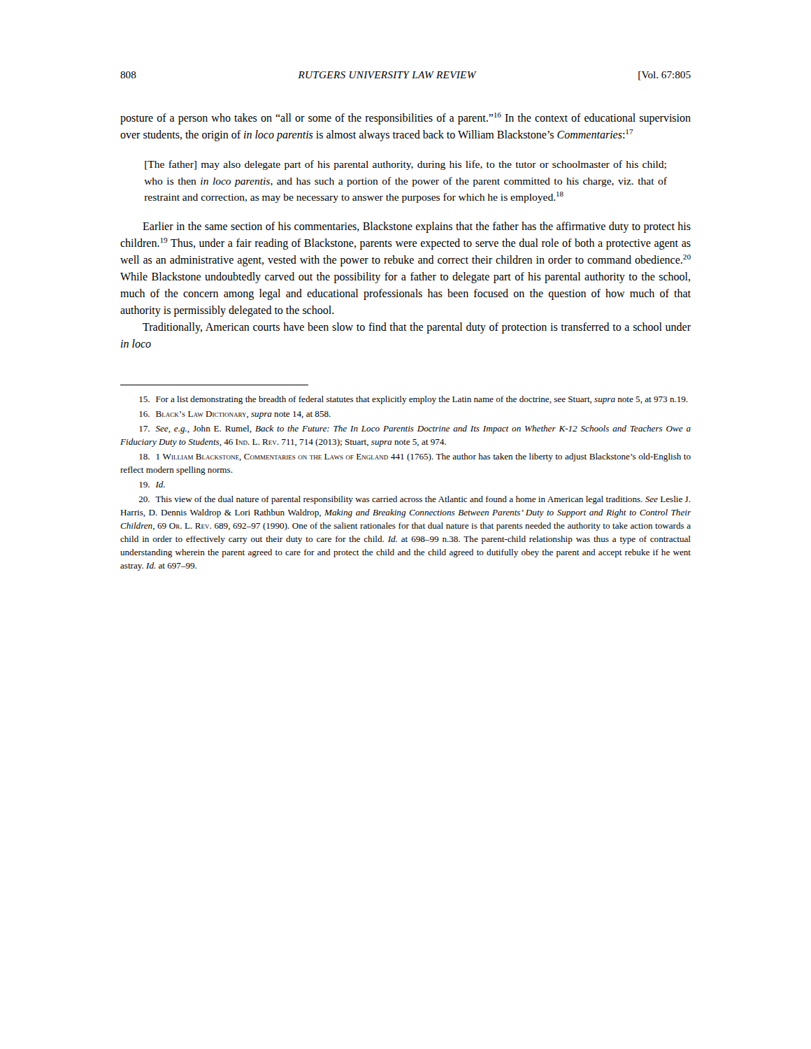808 RUTGERS UNIVERSITY LAW REVIEW [Vol. 67:805
posture of a person who takes on “all or some of the responsibilities of a parent.”16 In the context of educational supervision over students, the origin of in loco parentis is almost always traced back to William Blackstone’s Commentaries:17
[The father] may also delegate part of his parental authority, during his life, to the tutor or schoolmaster of his child; who is then in loco parentis, and has such a portion of the power of the parent committed to his charge, viz. that of restraint and correction, as may be necessary to answer the purposes for which he is employed.18
Earlier in the same section of his commentaries, Blackstone explains that the father has the affirmative duty to protect his children.19 Thus, under a fair reading of Blackstone, parents were expected to serve the dual role of both a protective agent as well as an administrative agent, vested with the power to rebuke and correct their children in order to command obedience.20 While Blackstone undoubtedly carved out the possibility for a father to delegate part of his parental authority to the school, much of the concern among legal and educational professionals has been focused on the question of how much of that authority is permissibly delegated to the school.
Traditionally, American courts have been slow to find that the parental duty of protection is transferred to a school under in loco
For a list demonstrating the breadth of federal statutes that explicitly employ the Latin name of the doctrine, see Stuart, supra note 5, at 973 n.19.
Black’s Law Dictionary, supra note 14, at 858.
See, e.g., John E. Rumel, Back to the Future: The In Loco Parentis Doctrine and Its Impact on Whether K-12 Schools and Teachers Owe a Fiduciary Duty to Students, 46 Ind. L. Rev. 711, 714 (2013); Stuart, supra note 5, at 974.
1 William Blackstone, Commentaries on the Laws of England 441 (1765). The author has taken the liberty to adjust Blackstone’s old-English to reflect modern spelling norms.
Id.
This view of the dual nature of parental responsibility was carried across the Atlantic and found a home in American legal traditions. See Leslie J. Harris, D. Dennis Waldrop & Lori Rathbun Waldrop, Making and Breaking Connections Between Parents’ Duty to Support and Right to Control Their Children, 69 Or. L. Rev. 689, 692–97 (1990). One of the salient rationales for that dual nature is that parents needed the authority to take action towards a child in order to effectively carry out their duty to care for the child. Id. at 698–99 n.38. The parent-child relationship was thus a type of contractual understanding wherein the parent agreed to care for and protect the child and the child agreed to dutifully obey the parent and accept rebuke if he went astray. Id. at 697–99.